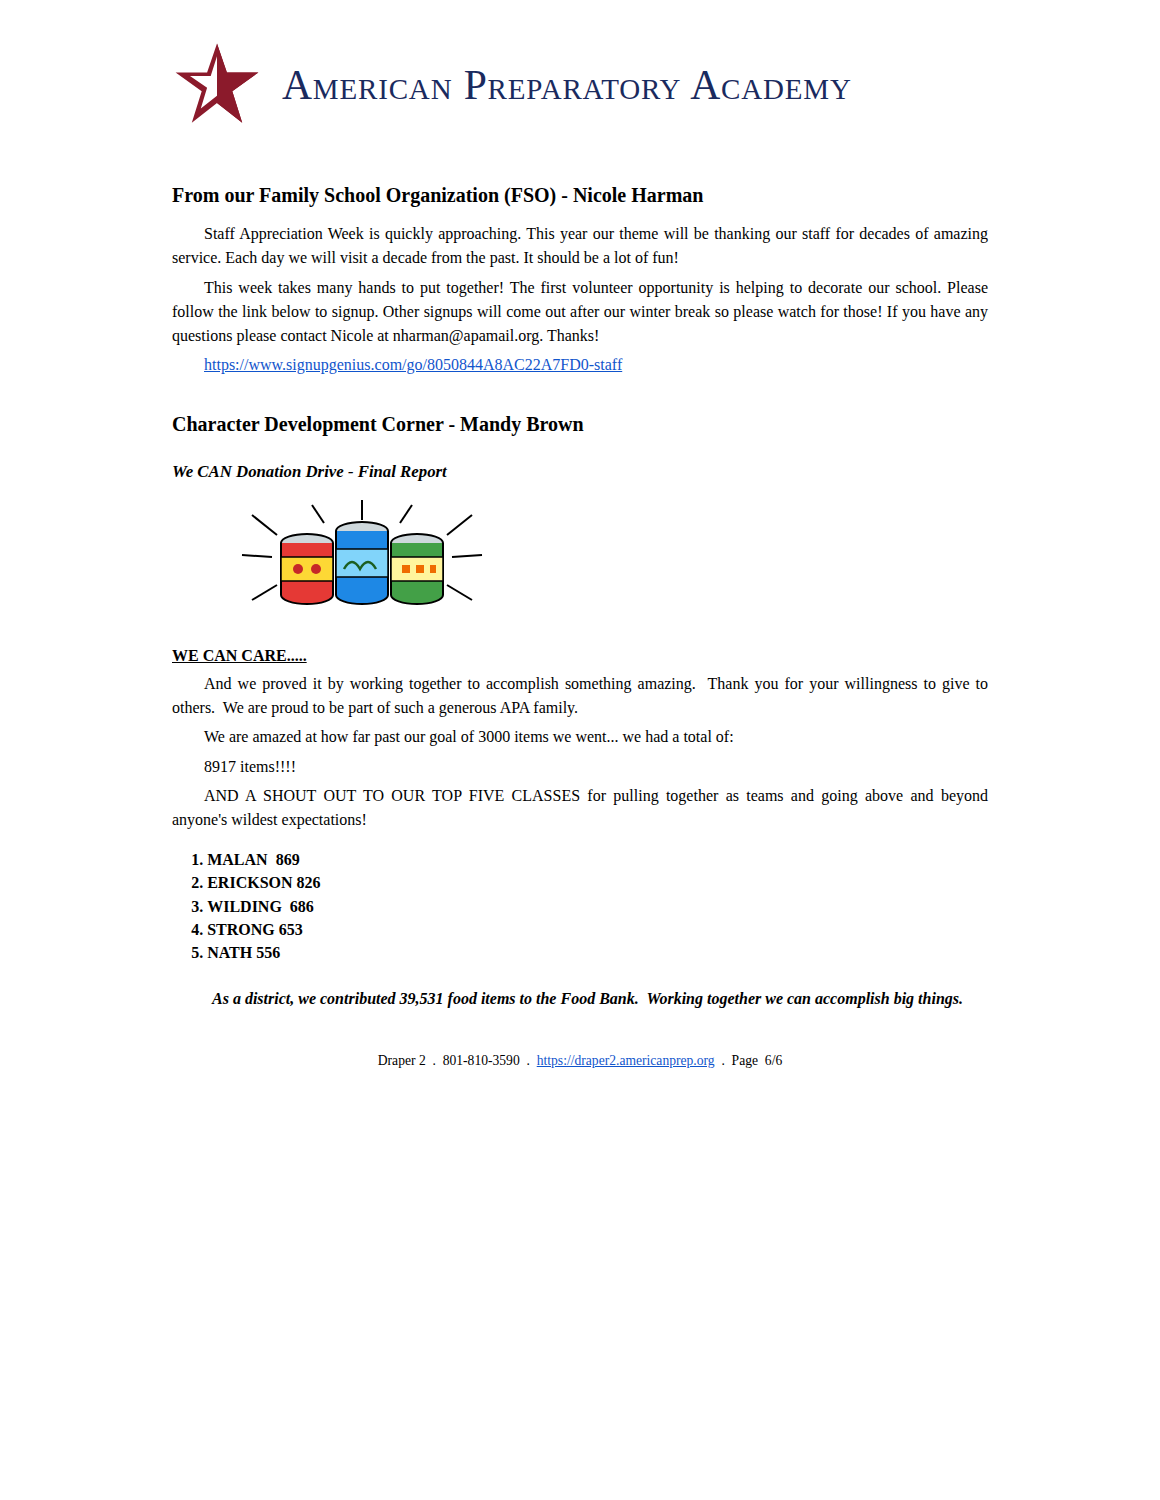American Preparatory Academy
From our Family School Organization (FSO) - Nicole Harman
Staff Appreciation Week is quickly approaching. This year our theme will be thanking our staff for decades of amazing service. Each day we will visit a decade from the past. It should be a lot of fun!
This week takes many hands to put together! The first volunteer opportunity is helping to decorate our school. Please follow the link below to signup. Other signups will come out after our winter break so please watch for those! If you have any questions please contact Nicole at nharman@apamail.org. Thanks!
https://www.signupgenius.com/go/8050844A8AC22A7FD0-staff
Character Development Corner - Mandy Brown
We CAN Donation Drive - Final Report
WE CAN CARE.....
And we proved it by working together to accomplish something amazing. Thank you for your willingness to give to others. We are proud to be part of such a generous APA family.
We are amazed at how far past our goal of 3000 items we went... we had a total of:
8917 items!!!!
AND A SHOUT OUT TO OUR TOP FIVE CLASSES for pulling together as teams and going above and beyond anyone's wildest expectations!
MALAN 869
ERICKSON 826
WILDING 686
STRONG 653
NATH 556
As a district, we contributed 39,531 food items to the Food Bank. Working together we can accomplish big things.
Draper 2 . 801-810-3590 . https://draper2.americanprep.org . Page 6/6